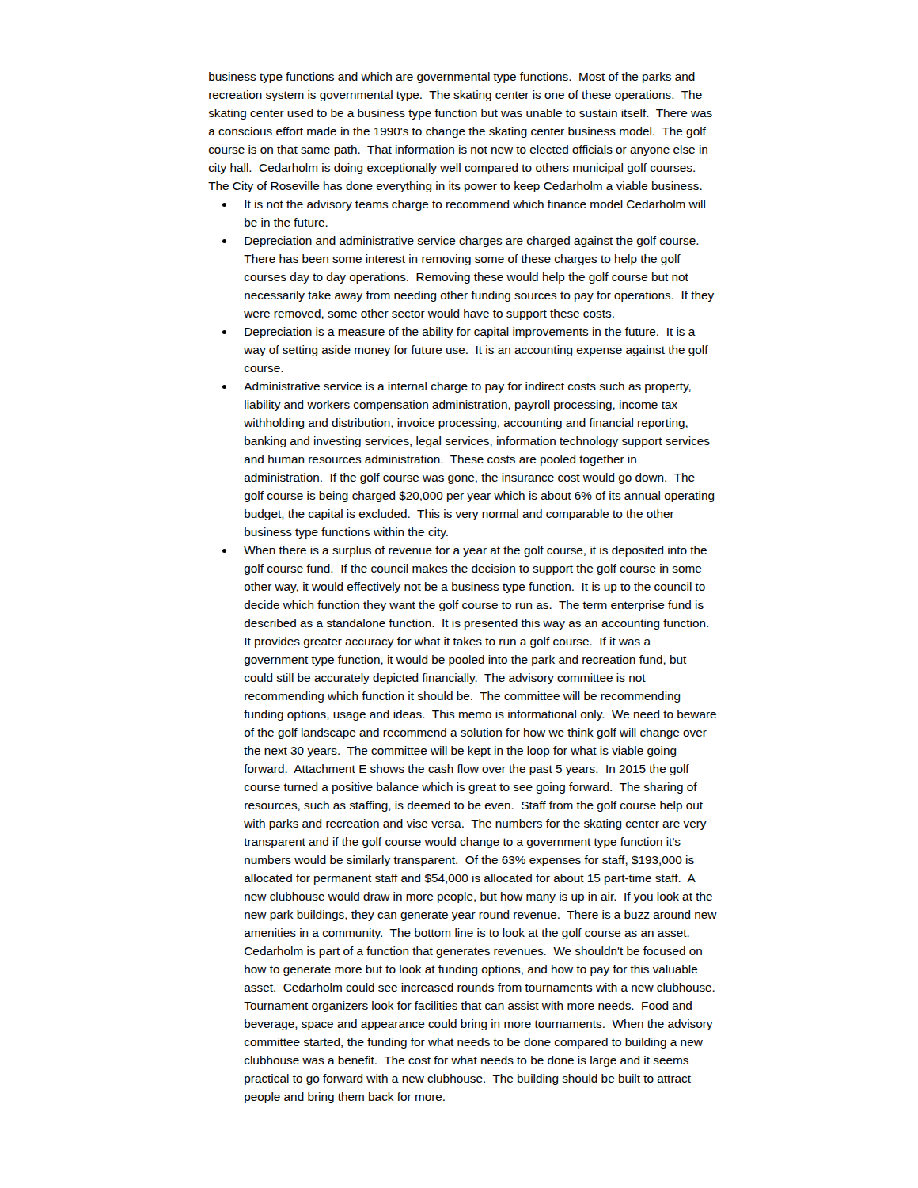business type functions and which are governmental type functions. Most of the parks and recreation system is governmental type. The skating center is one of these operations. The skating center used to be a business type function but was unable to sustain itself. There was a conscious effort made in the 1990's to change the skating center business model. The golf course is on that same path. That information is not new to elected officials or anyone else in city hall. Cedarholm is doing exceptionally well compared to others municipal golf courses. The City of Roseville has done everything in its power to keep Cedarholm a viable business.
It is not the advisory teams charge to recommend which finance model Cedarholm will be in the future.
Depreciation and administrative service charges are charged against the golf course. There has been some interest in removing some of these charges to help the golf courses day to day operations. Removing these would help the golf course but not necessarily take away from needing other funding sources to pay for operations. If they were removed, some other sector would have to support these costs.
Depreciation is a measure of the ability for capital improvements in the future. It is a way of setting aside money for future use. It is an accounting expense against the golf course.
Administrative service is a internal charge to pay for indirect costs such as property, liability and workers compensation administration, payroll processing, income tax withholding and distribution, invoice processing, accounting and financial reporting, banking and investing services, legal services, information technology support services and human resources administration. These costs are pooled together in administration. If the golf course was gone, the insurance cost would go down. The golf course is being charged $20,000 per year which is about 6% of its annual operating budget, the capital is excluded. This is very normal and comparable to the other business type functions within the city.
When there is a surplus of revenue for a year at the golf course, it is deposited into the golf course fund. If the council makes the decision to support the golf course in some other way, it would effectively not be a business type function. It is up to the council to decide which function they want the golf course to run as. The term enterprise fund is described as a standalone function. It is presented this way as an accounting function. It provides greater accuracy for what it takes to run a golf course. If it was a government type function, it would be pooled into the park and recreation fund, but could still be accurately depicted financially. The advisory committee is not recommending which function it should be. The committee will be recommending funding options, usage and ideas. This memo is informational only. We need to beware of the golf landscape and recommend a solution for how we think golf will change over the next 30 years. The committee will be kept in the loop for what is viable going forward. Attachment E shows the cash flow over the past 5 years. In 2015 the golf course turned a positive balance which is great to see going forward. The sharing of resources, such as staffing, is deemed to be even. Staff from the golf course help out with parks and recreation and vise versa. The numbers for the skating center are very transparent and if the golf course would change to a government type function it's numbers would be similarly transparent. Of the 63% expenses for staff, $193,000 is allocated for permanent staff and $54,000 is allocated for about 15 part-time staff. A new clubhouse would draw in more people, but how many is up in air. If you look at the new park buildings, they can generate year round revenue. There is a buzz around new amenities in a community. The bottom line is to look at the golf course as an asset. Cedarholm is part of a function that generates revenues. We shouldn't be focused on how to generate more but to look at funding options, and how to pay for this valuable asset. Cedarholm could see increased rounds from tournaments with a new clubhouse. Tournament organizers look for facilities that can assist with more needs. Food and beverage, space and appearance could bring in more tournaments. When the advisory committee started, the funding for what needs to be done compared to building a new clubhouse was a benefit. The cost for what needs to be done is large and it seems practical to go forward with a new clubhouse. The building should be built to attract people and bring them back for more.